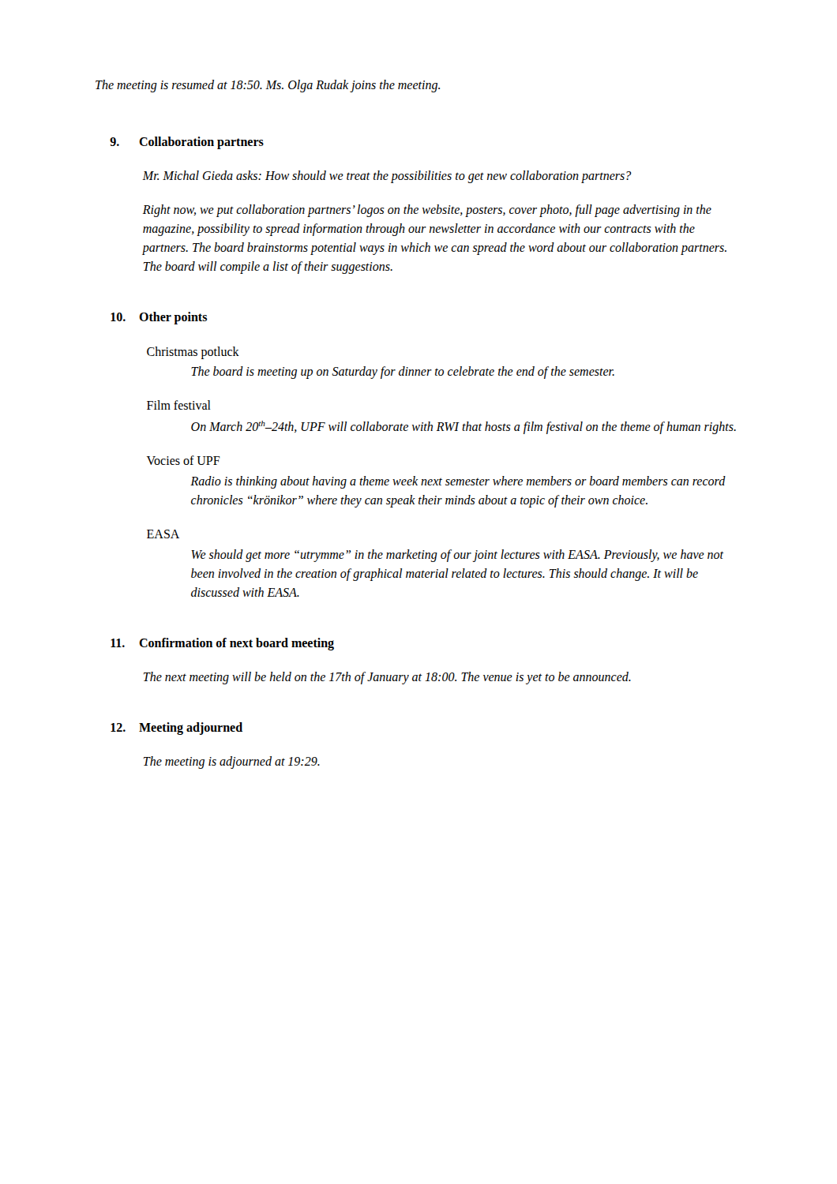The meeting is resumed at 18:50. Ms. Olga Rudak joins the meeting.
9. Collaboration partners
Mr. Michal Gieda asks: How should we treat the possibilities to get new collaboration partners?
Right now, we put collaboration partners’ logos on the website, posters, cover photo, full page advertising in the magazine, possibility to spread information through our newsletter in accordance with our contracts with the partners. The board brainstorms potential ways in which we can spread the word about our collaboration partners. The board will compile a list of their suggestions.
10. Other points
Christmas potluck
The board is meeting up on Saturday for dinner to celebrate the end of the semester.
Film festival
On March 20th–24th, UPF will collaborate with RWI that hosts a film festival on the theme of human rights.
Vocies of UPF
Radio is thinking about having a theme week next semester where members or board members can record chronicles “krönikor” where they can speak their minds about a topic of their own choice.
EASA
We should get more “utrymme” in the marketing of our joint lectures with EASA. Previously, we have not been involved in the creation of graphical material related to lectures. This should change. It will be discussed with EASA.
11. Confirmation of next board meeting
The next meeting will be held on the 17th of January at 18:00. The venue is yet to be announced.
12. Meeting adjourned
The meeting is adjourned at 19:29.